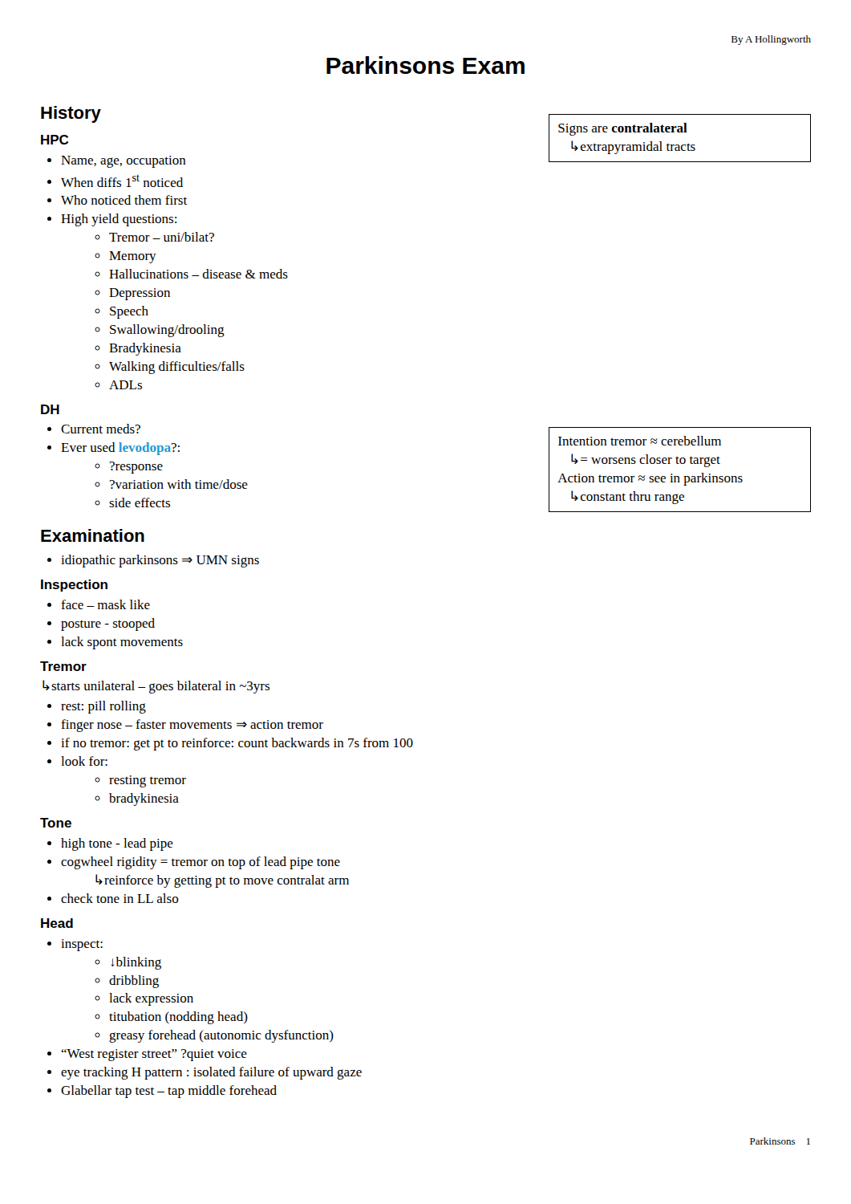By A Hollingworth
Parkinsons Exam
History
HPC
Name, age, occupation
When diffs 1st noticed
Who noticed them first
High yield questions:
Tremor – uni/bilat?
Memory
Hallucinations – disease & meds
Depression
Speech
Swallowing/drooling
Bradykinesia
Walking difficulties/falls
ADLs
DH
Current meds?
Ever used levodopa?:
?response
?variation with time/dose
side effects
Examination
idiopathic parkinsons ⇒ UMN signs
Inspection
face – mask like
posture - stooped
lack spont movements
Tremor
↳starts unilateral – goes bilateral in ~3yrs
rest: pill rolling
finger nose – faster movements ⇒ action tremor
if no tremor: get pt to reinforce: count backwards in 7s from 100
look for:
resting tremor
bradykinesia
Tone
high tone - lead pipe
cogwheel rigidity = tremor on top of lead pipe tone ↳reinforce by getting pt to move contralat arm
check tone in LL also
Head
inspect:
↓blinking
dribbling
lack expression
titubation (nodding head)
greasy forehead (autonomic dysfunction)
“West register street” ?quiet voice
eye tracking H pattern : isolated failure of upward gaze
Glabellar tap test – tap middle forehead
Signs are contralateral ↳extrapyramidal tracts
Intention tremor ≈ cerebellum ↳= worsens closer to target Action tremor ≈ see in parkinsons ↳constant thru range
Parkinsons 1